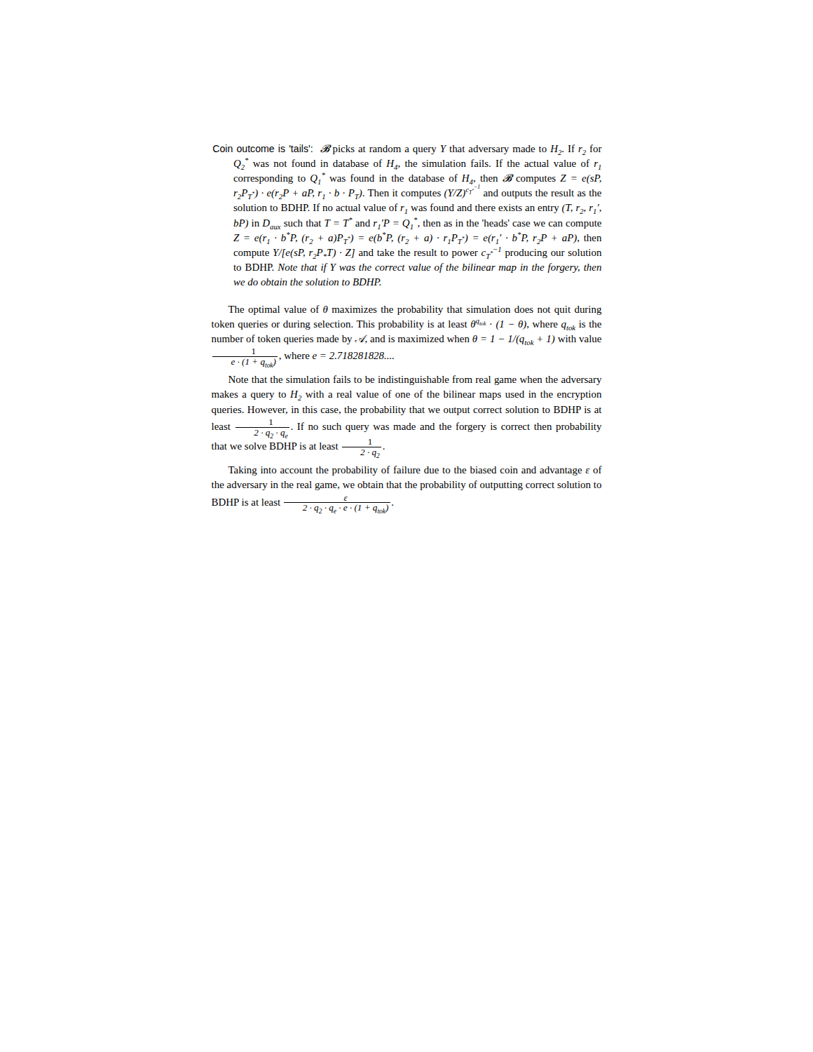Coin outcome is 'tails': 𝓑 picks at random a query Y that adversary made to H2. If r2 for Q2* was not found in database of H4, the simulation fails. If the actual value of r1 corresponding to Q1* was found in the database of H4, then 𝓑 computes Z = e(sP, r2PT*) · e(r2P + aP, r1 · b · PT). Then it computes (Y/Z)cT*−1 and outputs the result as the solution to BDHP. If no actual value of r1 was found and there exists an entry (T, r2, r1′, bP) in Daux such that T = T* and r1′P = Q1*, then as in the 'heads' case we can compute Z = e(r1 · b*P, (r2 + a)PT*) = e(b*P, (r2 + a) · r1PT*) = e(r1′ · b*P, r2P + aP), then compute Y/[e(sP, r2P*T) · Z] and take the result to power cT*−1 producing our solution to BDHP. Note that if Y was the correct value of the bilinear map in the forgery, then we do obtain the solution to BDHP.
The optimal value of θ maximizes the probability that simulation does not quit during token queries or during selection. This probability is at least θqtok · (1 − θ), where qtok is the number of token queries made by 𝒜, and is maximized when θ = 1 − 1/(qtok + 1) with value 1 e · (1 + qtok), where e = 2.718281828....
Note that the simulation fails to be indistinguishable from real game when the adversary makes a query to H2 with a real value of one of the bilinear maps used in the encryption queries. However, in this case, the probability that we output correct solution to BDHP is at least 12 · q2 · qe. If no such query was made and the forgery is correct then probability that we solve BDHP is at least 12 · q2.
Taking into account the probability of failure due to the biased coin and advantage ε of the adversary in the real game, we obtain that the probability of outputting correct solution to BDHP is at least ε 2 · q2 · qe · e · (1 + qtok).